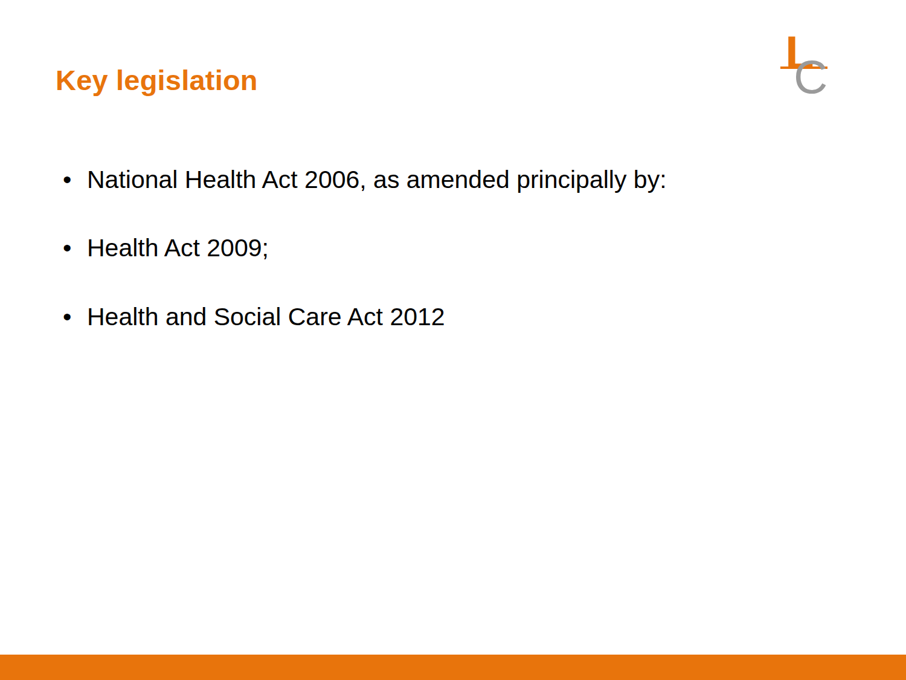L C
Key legislation
National Health Act 2006, as amended principally by:
Health Act 2009;
Health and Social Care Act 2012